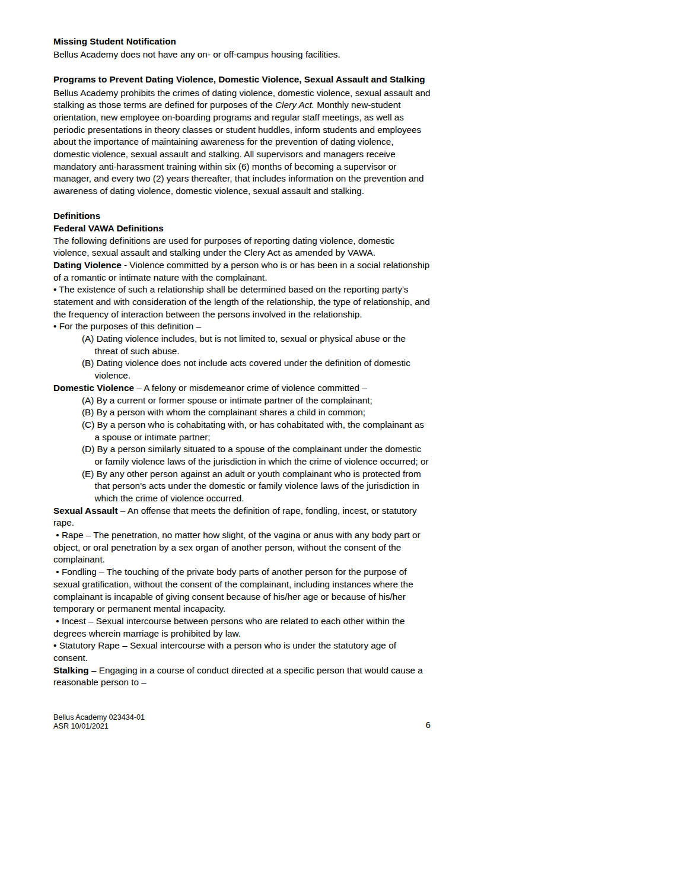Missing Student Notification
Bellus Academy does not have any on- or off-campus housing facilities.
Programs to Prevent Dating Violence, Domestic Violence, Sexual Assault and Stalking
Bellus Academy prohibits the crimes of dating violence, domestic violence, sexual assault and stalking as those terms are defined for purposes of the Clery Act. Monthly new-student orientation, new employee on-boarding programs and regular staff meetings, as well as periodic presentations in theory classes or student huddles, inform students and employees about the importance of maintaining awareness for the prevention of dating violence, domestic violence, sexual assault and stalking. All supervisors and managers receive mandatory anti-harassment training within six (6) months of becoming a supervisor or manager, and every two (2) years thereafter, that includes information on the prevention and awareness of dating violence, domestic violence, sexual assault and stalking.
Definitions
Federal VAWA Definitions
The following definitions are used for purposes of reporting dating violence, domestic violence, sexual assault and stalking under the Clery Act as amended by VAWA.
Dating Violence - Violence committed by a person who is or has been in a social relationship of a romantic or intimate nature with the complainant.
• The existence of such a relationship shall be determined based on the reporting party's statement and with consideration of the length of the relationship, the type of relationship, and the frequency of interaction between the persons involved in the relationship.
• For the purposes of this definition –
(A) Dating violence includes, but is not limited to, sexual or physical abuse or the threat of such abuse.
(B) Dating violence does not include acts covered under the definition of domestic violence.
Domestic Violence – A felony or misdemeanor crime of violence committed –
(A) By a current or former spouse or intimate partner of the complainant;
(B) By a person with whom the complainant shares a child in common;
(C) By a person who is cohabitating with, or has cohabitated with, the complainant as a spouse or intimate partner;
(D) By a person similarly situated to a spouse of the complainant under the domestic or family violence laws of the jurisdiction in which the crime of violence occurred; or
(E) By any other person against an adult or youth complainant who is protected from that person's acts under the domestic or family violence laws of the jurisdiction in which the crime of violence occurred.
Sexual Assault – An offense that meets the definition of rape, fondling, incest, or statutory rape.
• Rape – The penetration, no matter how slight, of the vagina or anus with any body part or object, or oral penetration by a sex organ of another person, without the consent of the complainant.
• Fondling – The touching of the private body parts of another person for the purpose of sexual gratification, without the consent of the complainant, including instances where the complainant is incapable of giving consent because of his/her age or because of his/her temporary or permanent mental incapacity.
• Incest – Sexual intercourse between persons who are related to each other within the degrees wherein marriage is prohibited by law.
• Statutory Rape – Sexual intercourse with a person who is under the statutory age of consent.
Stalking – Engaging in a course of conduct directed at a specific person that would cause a reasonable person to –
Bellus Academy 023434-01
ASR 10/01/2021
6